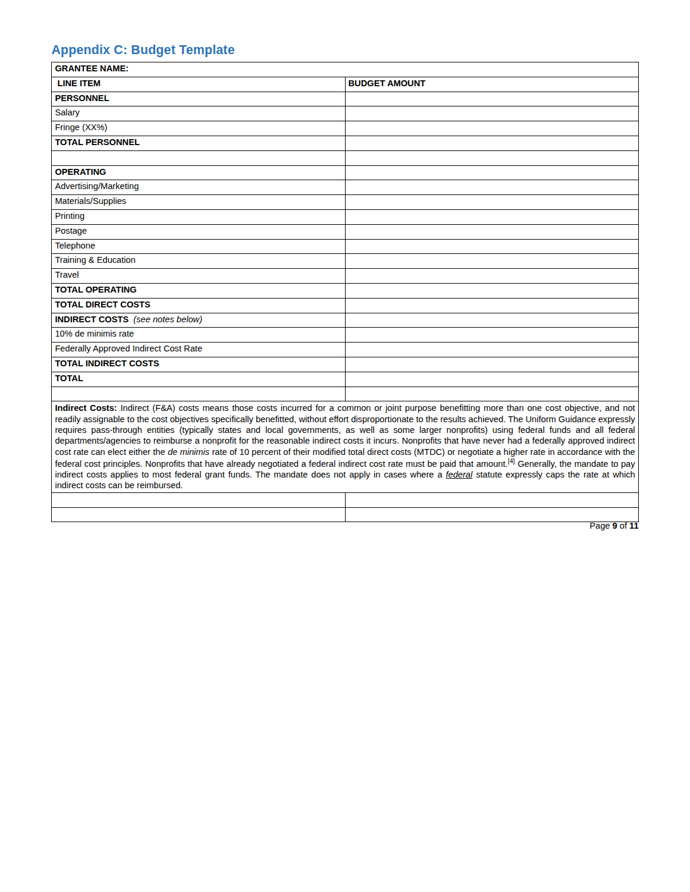Appendix C: Budget Template
| GRANTEE NAME: |
| LINE ITEM | BUDGET AMOUNT |
| PERSONNEL | |
| Salary | |
| Fringe (XX%) | |
| TOTAL PERSONNEL | |
| OPERATING | |
| Advertising/Marketing | |
| Materials/Supplies | |
| Printing | |
| Postage | |
| Telephone | |
| Training & Education | |
| Travel | |
| TOTAL OPERATING | |
| TOTAL DIRECT COSTS | |
| INDIRECT COSTS (see notes below) | |
| 10% de minimis rate | |
| Federally Approved Indirect Cost Rate | |
| TOTAL INDIRECT COSTS | |
| TOTAL | |
| Indirect Costs: Indirect (F&A) costs means those costs incurred for a common or joint purpose benefitting more than one cost objective, and not readily assignable to the cost objectives specifically benefitted, without effort disproportionate to the results achieved. The Uniform Guidance expressly requires pass-through entities (typically states and local governments, as well as some larger nonprofits) using federal funds and all federal departments/agencies to reimburse a nonprofit for the reasonable indirect costs it incurs. Nonprofits that have never had a federally approved indirect cost rate can elect either the de minimis rate of 10 percent of their modified total direct costs (MTDC) or negotiate a higher rate in accordance with the federal cost principles. Nonprofits that have already negotiated a federal indirect cost rate must be paid that amount. [4] Generally, the mandate to pay indirect costs applies to most federal grant funds. The mandate does not apply in cases where a federal statute expressly caps the rate at which indirect costs can be reimbursed. |
Page 9 of 11